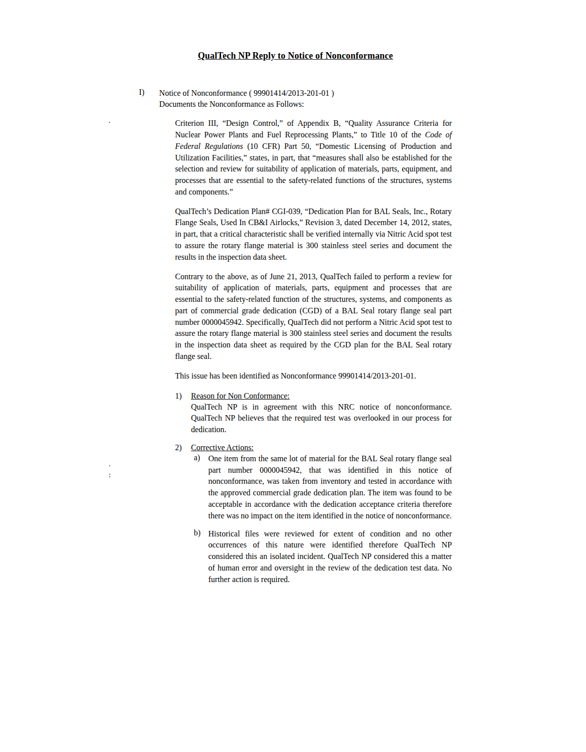QualTech NP Reply to Notice of Nonconformance
.
.
:
I)
Notice of Nonconformance ( 99901414/2013-201-01 )
Documents the Nonconformance as Follows:
Criterion III, “Design Control,” of Appendix B, “Quality Assurance Criteria for Nuclear Power Plants and Fuel Reprocessing Plants,” to Title 10 of the Code of Federal Regulations (10 CFR) Part 50, “Domestic Licensing of Production and Utilization Facilities,” states, in part, that “measures shall also be established for the selection and review for suitability of application of materials, parts, equipment, and processes that are essential to the safety-related functions of the structures, systems and components.”
QualTech’s Dedication Plan# CGI-039, “Dedication Plan for BAL Seals, Inc., Rotary Flange Seals, Used In CB&I Airlocks,” Revision 3, dated December 14, 2012, states, in part, that a critical characteristic shall be verified internally via Nitric Acid spot test to assure the rotary flange material is 300 stainless steel series and document the results in the inspection data sheet.
Contrary to the above, as of June 21, 2013, QualTech failed to perform a review for suitability of application of materials, parts, equipment and processes that are essential to the safety-related function of the structures, systems, and components as part of commercial grade dedication (CGD) of a BAL Seal rotary flange seal part number 0000045942. Specifically, QualTech did not perform a Nitric Acid spot test to assure the rotary flange material is 300 stainless steel series and document the results in the inspection data sheet as required by the CGD plan for the BAL Seal rotary flange seal.
This issue has been identified as Nonconformance 99901414/2013-201-01.
1) Reason for Non Conformance:
QualTech NP is in agreement with this NRC notice of nonconformance. QualTech NP believes that the required test was overlooked in our process for dedication.
2) Corrective Actions:
a)
One item from the same lot of material for the BAL Seal rotary flange seal part number 0000045942, that was identified in this notice of nonconformance, was taken from inventory and tested in accordance with the approved commercial grade dedication plan. The item was found to be acceptable in accordance with the dedication acceptance criteria therefore there was no impact on the item identified in the notice of nonconformance.
b)
Historical files were reviewed for extent of condition and no other occurrences of this nature were identified therefore QualTech NP considered this an isolated incident. QualTech NP considered this a matter of human error and oversight in the review of the dedication test data. No further action is required.